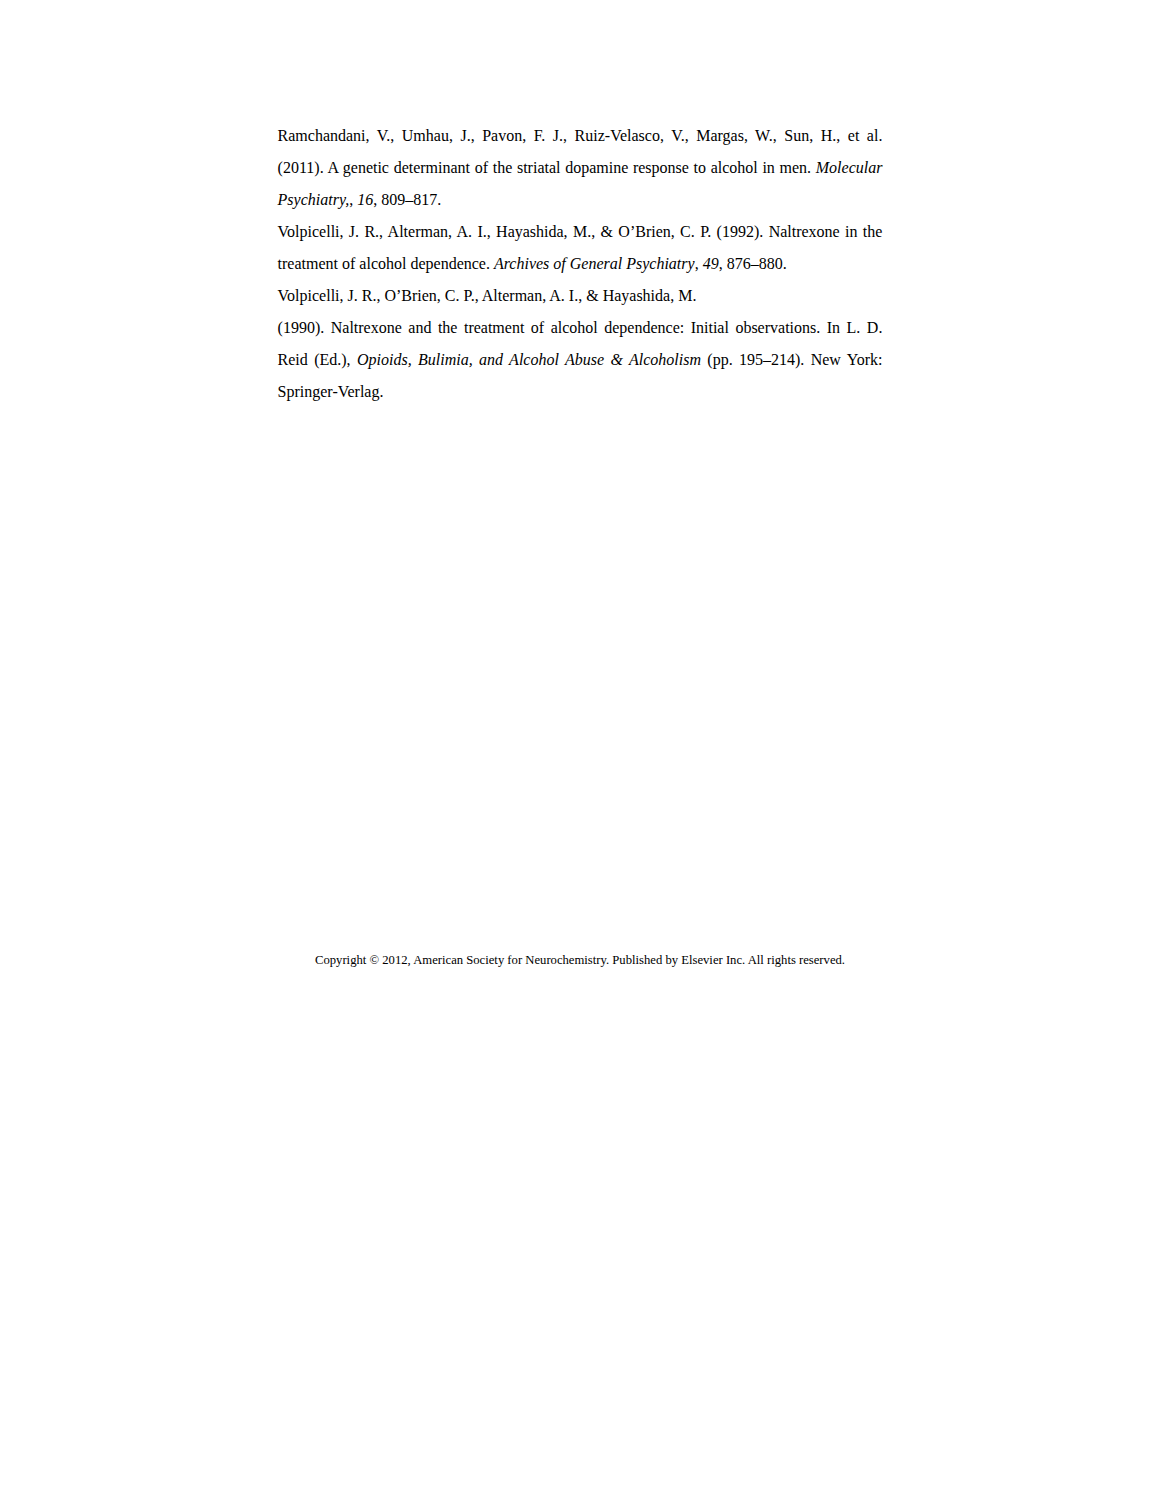Ramchandani, V., Umhau, J., Pavon, F. J., Ruiz-Velasco, V., Margas, W., Sun, H., et al. (2011). A genetic determinant of the striatal dopamine response to alcohol in men. Molecular Psychiatry,, 16, 809–817.
Volpicelli, J. R., Alterman, A. I., Hayashida, M., & O’Brien, C. P. (1992). Naltrexone in the treatment of alcohol dependence. Archives of General Psychiatry, 49, 876–880.
Volpicelli, J. R., O’Brien, C. P., Alterman, A. I., & Hayashida, M.
(1990). Naltrexone and the treatment of alcohol dependence: Initial observations. In L. D. Reid (Ed.), Opioids, Bulimia, and Alcohol Abuse & Alcoholism (pp. 195–214). New York: Springer-Verlag.
Copyright © 2012, American Society for Neurochemistry. Published by Elsevier Inc. All rights reserved.